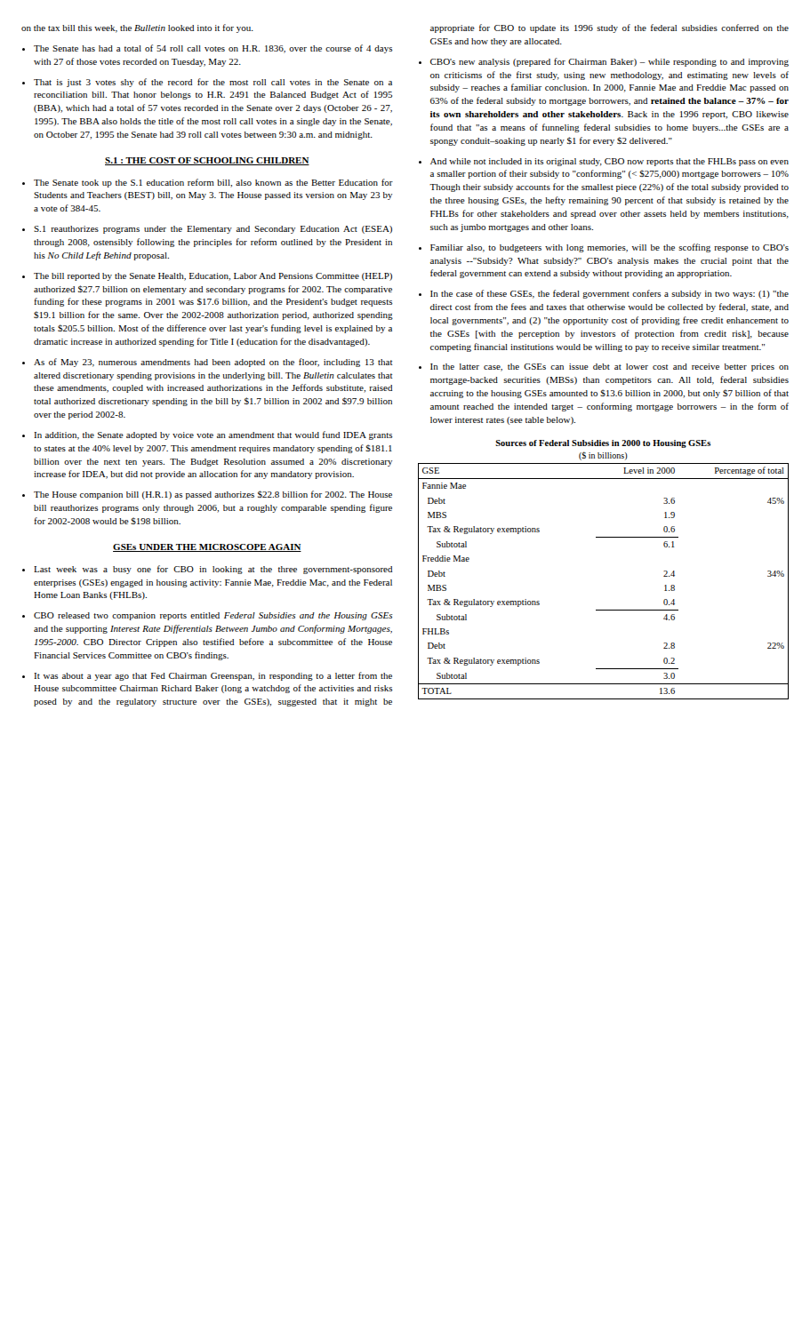on the tax bill this week, the Bulletin looked into it for you.
The Senate has had a total of 54 roll call votes on H.R. 1836, over the course of 4 days with 27 of those votes recorded on Tuesday, May 22.
That is just 3 votes shy of the record for the most roll call votes in the Senate on a reconciliation bill. That honor belongs to H.R. 2491 the Balanced Budget Act of 1995 (BBA), which had a total of 57 votes recorded in the Senate over 2 days (October 26 - 27, 1995). The BBA also holds the title of the most roll call votes in a single day in the Senate, on October 27, 1995 the Senate had 39 roll call votes between 9:30 a.m. and midnight.
S.1 : THE COST OF SCHOOLING CHILDREN
The Senate took up the S.1 education reform bill, also known as the Better Education for Students and Teachers (BEST) bill, on May 3. The House passed its version on May 23 by a vote of 384-45.
S.1 reauthorizes programs under the Elementary and Secondary Education Act (ESEA) through 2008, ostensibly following the principles for reform outlined by the President in his No Child Left Behind proposal.
The bill reported by the Senate Health, Education, Labor And Pensions Committee (HELP) authorized $27.7 billion on elementary and secondary programs for 2002. The comparative funding for these programs in 2001 was $17.6 billion, and the President's budget requests $19.1 billion for the same. Over the 2002-2008 authorization period, authorized spending totals $205.5 billion. Most of the difference over last year's funding level is explained by a dramatic increase in authorized spending for Title I (education for the disadvantaged).
As of May 23, numerous amendments had been adopted on the floor, including 13 that altered discretionary spending provisions in the underlying bill. The Bulletin calculates that these amendments, coupled with increased authorizations in the Jeffords substitute, raised total authorized discretionary spending in the bill by $1.7 billion in 2002 and $97.9 billion over the period 2002-8.
In addition, the Senate adopted by voice vote an amendment that would fund IDEA grants to states at the 40% level by 2007. This amendment requires mandatory spending of $181.1 billion over the next ten years. The Budget Resolution assumed a 20% discretionary increase for IDEA, but did not provide an allocation for any mandatory provision.
The House companion bill (H.R.1) as passed authorizes $22.8 billion for 2002. The House bill reauthorizes programs only through 2006, but a roughly comparable spending figure for 2002-2008 would be $198 billion.
GSEs UNDER THE MICROSCOPE AGAIN
Last week was a busy one for CBO in looking at the three government-sponsored enterprises (GSEs) engaged in housing activity: Fannie Mae, Freddie Mac, and the Federal Home Loan Banks (FHLBs).
CBO released two companion reports entitled Federal Subsidies and the Housing GSEs and the supporting Interest Rate Differentials Between Jumbo and Conforming Mortgages, 1995-2000. CBO Director Crippen also testified before a subcommittee of the House Financial Services Committee on CBO's findings.
It was about a year ago that Fed Chairman Greenspan, in responding to a letter from the House subcommittee Chairman Richard Baker (long a watchdog of the activities and risks posed by and the regulatory structure over the GSEs), suggested that it might be appropriate for CBO to update its 1996 study of the federal subsidies conferred on the GSEs and how they are allocated.
CBO's new analysis (prepared for Chairman Baker) – while responding to and improving on criticisms of the first study, using new methodology, and estimating new levels of subsidy – reaches a familiar conclusion. In 2000, Fannie Mae and Freddie Mac passed on 63% of the federal subsidy to mortgage borrowers, and retained the balance – 37% – for its own shareholders and other stakeholders. Back in the 1996 report, CBO likewise found that "as a means of funneling federal subsidies to home buyers...the GSEs are a spongy conduit–soaking up nearly $1 for every $2 delivered."
And while not included in its original study, CBO now reports that the FHLBs pass on even a smaller portion of their subsidy to "conforming" (< $275,000) mortgage borrowers – 10% Though their subsidy accounts for the smallest piece (22%) of the total subsidy provided to the three housing GSEs, the hefty remaining 90 percent of that subsidy is retained by the FHLBs for other stakeholders and spread over other assets held by members institutions, such as jumbo mortgages and other loans.
Familiar also, to budgeteers with long memories, will be the scoffing response to CBO's analysis --"Subsidy? What subsidy?" CBO's analysis makes the crucial point that the federal government can extend a subsidy without providing an appropriation.
In the case of these GSEs, the federal government confers a subsidy in two ways: (1) "the direct cost from the fees and taxes that otherwise would be collected by federal, state, and local governments", and (2) "the opportunity cost of providing free credit enhancement to the GSEs [with the perception by investors of protection from credit risk], because competing financial institutions would be willing to pay to receive similar treatment."
In the latter case, the GSEs can issue debt at lower cost and receive better prices on mortgage-backed securities (MBSs) than competitors can. All told, federal subsidies accruing to the housing GSEs amounted to $13.6 billion in 2000, but only $7 billion of that amount reached the intended target – conforming mortgage borrowers – in the form of lower interest rates (see table below).
Sources of Federal Subsidies in 2000 to Housing GSEs ($ in billions)
| GSE | Level in 2000 | Percentage of total |
| --- | --- | --- |
| Fannie Mae | | |
| Debt | 3.6 | 45% |
| MBS | 1.9 | |
| Tax & Regulatory exemptions | 0.6 | |
| Subtotal | 6.1 | |
| Freddie Mae | | |
| Debt | 2.4 | 34% |
| MBS | 1.8 | |
| Tax & Regulatory exemptions | 0.4 | |
| Subtotal | 4.6 | |
| FHLBs | | |
| Debt | 2.8 | 22% |
| Tax & Regulatory exemptions | 0.2 | |
| Subtotal | 3.0 | |
| TOTAL | 13.6 | |